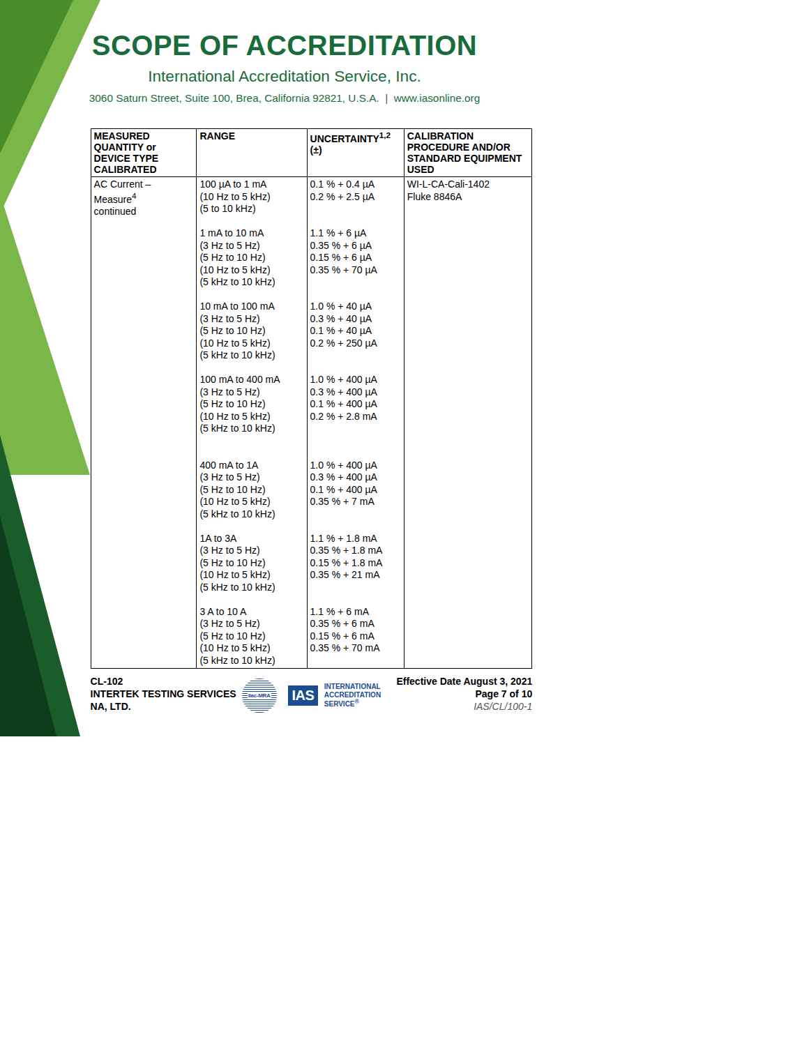SCOPE OF ACCREDITATION
International Accreditation Service, Inc.
3060 Saturn Street, Suite 100, Brea, California 92821, U.S.A. | www.iasonline.org
| MEASURED QUANTITY or DEVICE TYPE CALIBRATED | RANGE | UNCERTAINTY 1,2 (±) | CALIBRATION PROCEDURE AND/OR STANDARD EQUIPMENT USED |
| --- | --- | --- | --- |
| AC Current – Measure 4 continued | 100 µA to 1 mA (10 Hz to 5 kHz) (5 to 10 kHz) 1 mA to 10 mA (3 Hz to 5 Hz) (5 Hz to 10 Hz) (10 Hz to 5 kHz) (5 kHz to 10 kHz) 10 mA to 100 mA (3 Hz to 5 Hz) (5 Hz to 10 Hz) (10 Hz to 5 kHz) (5 kHz to 10 kHz) 100 mA to 400 mA (3 Hz to 5 Hz) (5 Hz to 10 Hz) (10 Hz to 5 kHz) (5 kHz to 10 kHz) 400 mA to 1A (3 Hz to 5 Hz) (5 Hz to 10 Hz) (10 Hz to 5 kHz) (5 kHz to 10 kHz) 1A to 3A (3 Hz to 5 Hz) (5 Hz to 10 Hz) (10 Hz to 5 kHz) (5 kHz to 10 kHz) 3 A to 10 A (3 Hz to 5 Hz) (5 Hz to 10 Hz) (10 Hz to 5 kHz) (5 kHz to 10 kHz) | 0.1 % + 0.4 µA 0.2 % + 2.5 µA 1.1 % + 6 µA 0.35 % + 6 µA 0.15 % + 6 µA 0.35 % + 70 µA 1.0 % + 40 µA 0.3 % + 40 µA 0.1 % + 40 µA 0.2 % + 250 µA 1.0 % + 400 µA 0.3 % + 400 µA 0.1 % + 400 µA 0.2 % + 2.8 mA 1.0 % + 400 µA 0.3 % + 400 µA 0.1 % + 400 µA 0.35 % + 7 mA 1.1 % + 1.8 mA 0.35 % + 1.8 mA 0.15 % + 1.8 mA 0.35 % + 21 mA 1.1 % + 6 mA 0.35 % + 6 mA 0.15 % + 6 mA 0.35 % + 70 mA | WI-L-CA-Cali-1402 Fluke 8846A |
| CL-102 INTERTEK TESTING SERVICES NA, LTD. | ilac-MRA IAS INTERNATIONAL ACCREDITATION SERVICE ® | Effective Date August 3, 2021 Page 7 of 10 IAS/CL/100-1 |